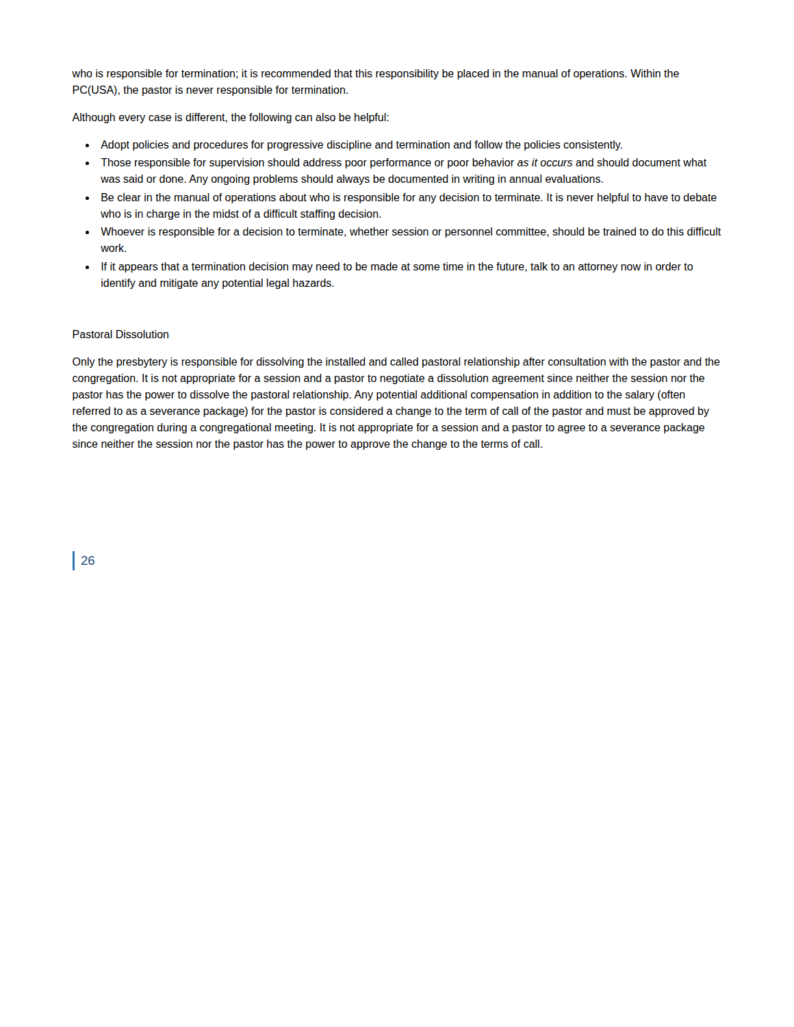who is responsible for termination; it is recommended that this responsibility be placed in the manual of operations. Within the PC(USA), the pastor is never responsible for termination.
Although every case is different, the following can also be helpful:
Adopt policies and procedures for progressive discipline and termination and follow the policies consistently.
Those responsible for supervision should address poor performance or poor behavior as it occurs and should document what was said or done. Any ongoing problems should always be documented in writing in annual evaluations.
Be clear in the manual of operations about who is responsible for any decision to terminate. It is never helpful to have to debate who is in charge in the midst of a difficult staffing decision.
Whoever is responsible for a decision to terminate, whether session or personnel committee, should be trained to do this difficult work.
If it appears that a termination decision may need to be made at some time in the future, talk to an attorney now in order to identify and mitigate any potential legal hazards.
Pastoral Dissolution
Only the presbytery is responsible for dissolving the installed and called pastoral relationship after consultation with the pastor and the congregation. It is not appropriate for a session and a pastor to negotiate a dissolution agreement since neither the session nor the pastor has the power to dissolve the pastoral relationship. Any potential additional compensation in addition to the salary (often referred to as a severance package) for the pastor is considered a change to the term of call of the pastor and must be approved by the congregation during a congregational meeting. It is not appropriate for a session and a pastor to agree to a severance package since neither the session nor the pastor has the power to approve the change to the terms of call.
26